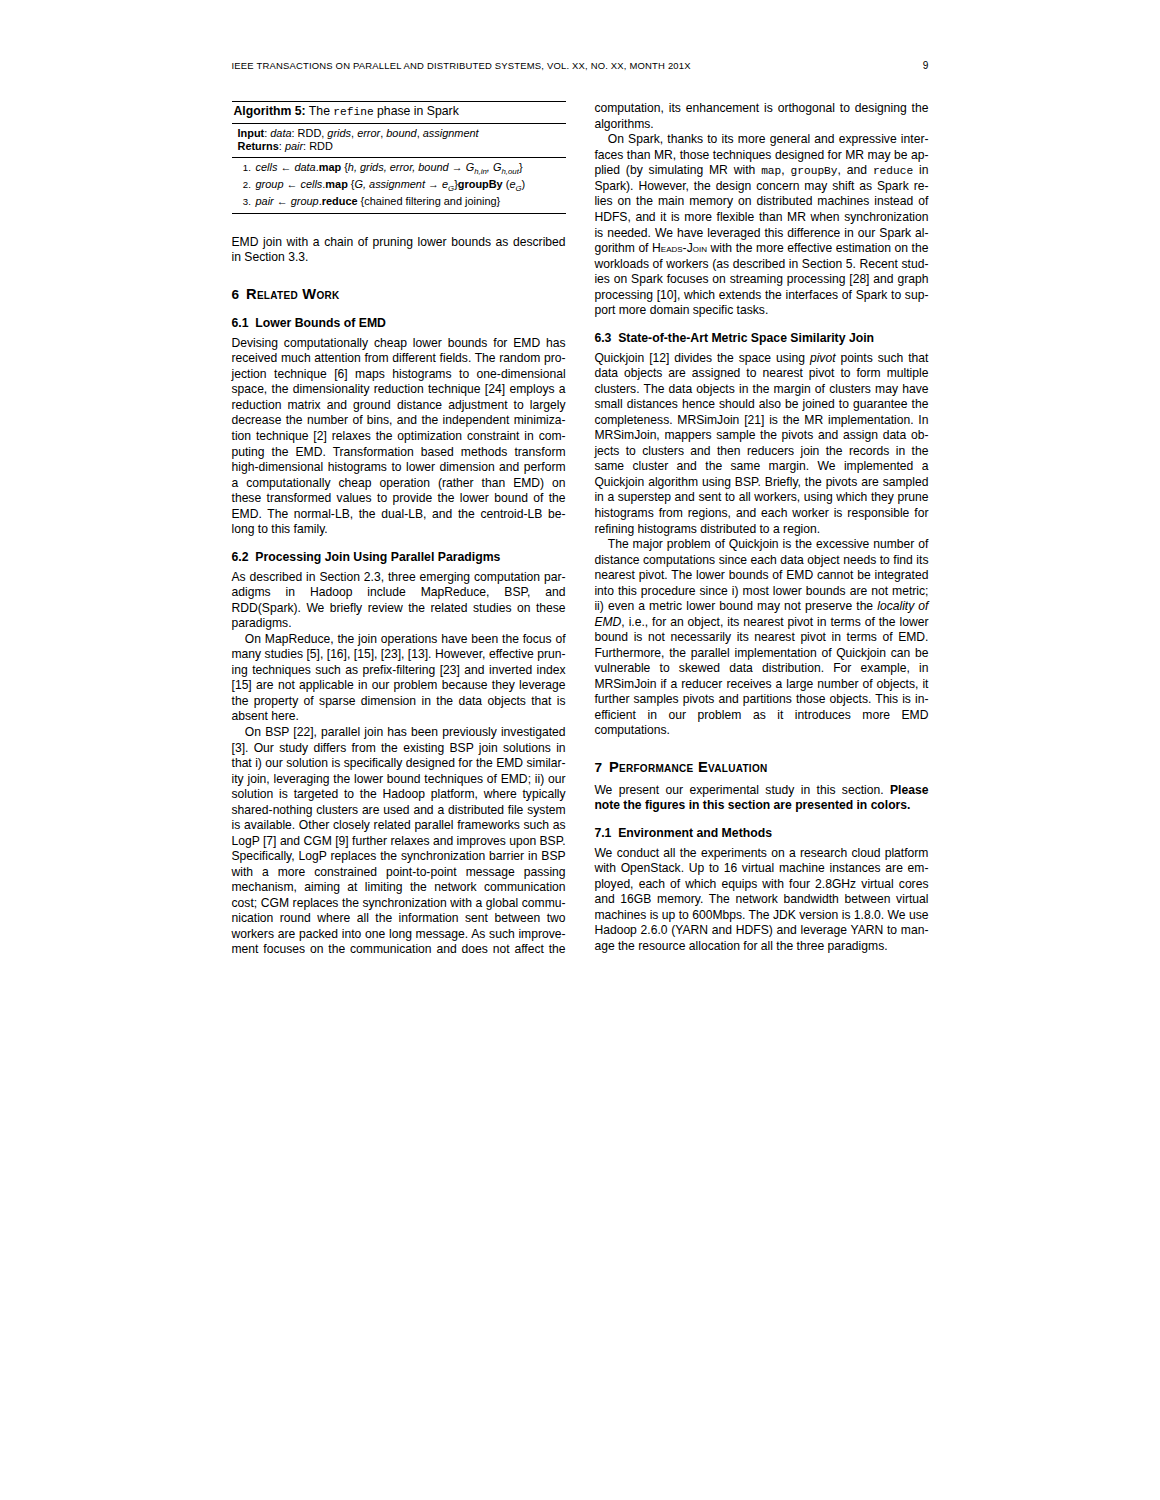IEEE TRANSACTIONS ON PARALLEL AND DISTRIBUTED SYSTEMS, VOL. XX, NO. XX, MONTH 201X
9
Algorithm 5: The refine phase in Spark
Input: data: RDD, grids, error, bound, assignment
Returns: pair: RDD
cells ← data.map {h, grids, error, bound → Gh,in, Gh,out}
group ← cells.map {G, assignment → eG}groupBy (eG)
pair ← group.reduce {chained filtering and joining}
EMD join with a chain of pruning lower bounds as described in Section 3.3.
6 Related Work
6.1 Lower Bounds of EMD
Devising computationally cheap lower bounds for EMD has received much attention from different fields. The random projection technique [6] maps histograms to one-dimensional space, the dimensionality reduction technique [24] employs a reduction matrix and ground distance adjustment to largely decrease the number of bins, and the independent minimization technique [2] relaxes the optimization constraint in computing the EMD. Transformation based methods transform high-dimensional histograms to lower dimension and perform a computationally cheap operation (rather than EMD) on these transformed values to provide the lower bound of the EMD. The normal-LB, the dual-LB, and the centroid-LB belong to this family.
6.2 Processing Join Using Parallel Paradigms
As described in Section 2.3, three emerging computation paradigms in Hadoop include MapReduce, BSP, and RDD(Spark). We briefly review the related studies on these paradigms.
On MapReduce, the join operations have been the focus of many studies [5], [16], [15], [23], [13]. However, effective pruning techniques such as prefix-filtering [23] and inverted index [15] are not applicable in our problem because they leverage the property of sparse dimension in the data objects that is absent here.
On BSP [22], parallel join has been previously investigated [3]. Our study differs from the existing BSP join solutions in that i) our solution is specifically designed for the EMD similarity join, leveraging the lower bound techniques of EMD; ii) our solution is targeted to the Hadoop platform, where typically shared-nothing clusters are used and a distributed file system is available. Other closely related parallel frameworks such as LogP [7] and CGM [9] further relaxes and improves upon BSP. Specifically, LogP replaces the synchronization barrier in BSP with a more constrained point-to-point message passing mechanism, aiming at limiting the network communication cost; CGM replaces the synchronization with a global communication round where all the information sent between two workers are packed into one long message. As such improvement focuses on the communication and does not affect the computation, its enhancement is orthogonal to designing the algorithms.
On Spark, thanks to its more general and expressive interfaces than MR, those techniques designed for MR may be applied (by simulating MR with map, groupBy, and reduce in Spark). However, the design concern may shift as Spark relies on the main memory on distributed machines instead of HDFS, and it is more flexible than MR when synchronization is needed. We have leveraged this difference in our Spark algorithm of Heads-Join with the more effective estimation on the workloads of workers (as described in Section 5. Recent studies on Spark focuses on streaming processing [28] and graph processing [10], which extends the interfaces of Spark to support more domain specific tasks.
6.3 State-of-the-Art Metric Space Similarity Join
Quickjoin [12] divides the space using pivot points such that data objects are assigned to nearest pivot to form multiple clusters. The data objects in the margin of clusters may have small distances hence should also be joined to guarantee the completeness. MRSimJoin [21] is the MR implementation. In MRSimJoin, mappers sample the pivots and assign data objects to clusters and then reducers join the records in the same cluster and the same margin. We implemented a Quickjoin algorithm using BSP. Briefly, the pivots are sampled in a superstep and sent to all workers, using which they prune histograms from regions, and each worker is responsible for refining histograms distributed to a region.
The major problem of Quickjoin is the excessive number of distance computations since each data object needs to find its nearest pivot. The lower bounds of EMD cannot be integrated into this procedure since i) most lower bounds are not metric; ii) even a metric lower bound may not preserve the locality of EMD, i.e., for an object, its nearest pivot in terms of the lower bound is not necessarily its nearest pivot in terms of EMD. Furthermore, the parallel implementation of Quickjoin can be vulnerable to skewed data distribution. For example, in MRSimJoin if a reducer receives a large number of objects, it further samples pivots and partitions those objects. This is inefficient in our problem as it introduces more EMD computations.
7 Performance Evaluation
We present our experimental study in this section. Please note the figures in this section are presented in colors.
7.1 Environment and Methods
We conduct all the experiments on a research cloud platform with OpenStack. Up to 16 virtual machine instances are employed, each of which equips with four 2.8GHz virtual cores and 16GB memory. The network bandwidth between virtual machines is up to 600Mbps. The JDK version is 1.8.0. We use Hadoop 2.6.0 (YARN and HDFS) and leverage YARN to manage the resource allocation for all the three paradigms.